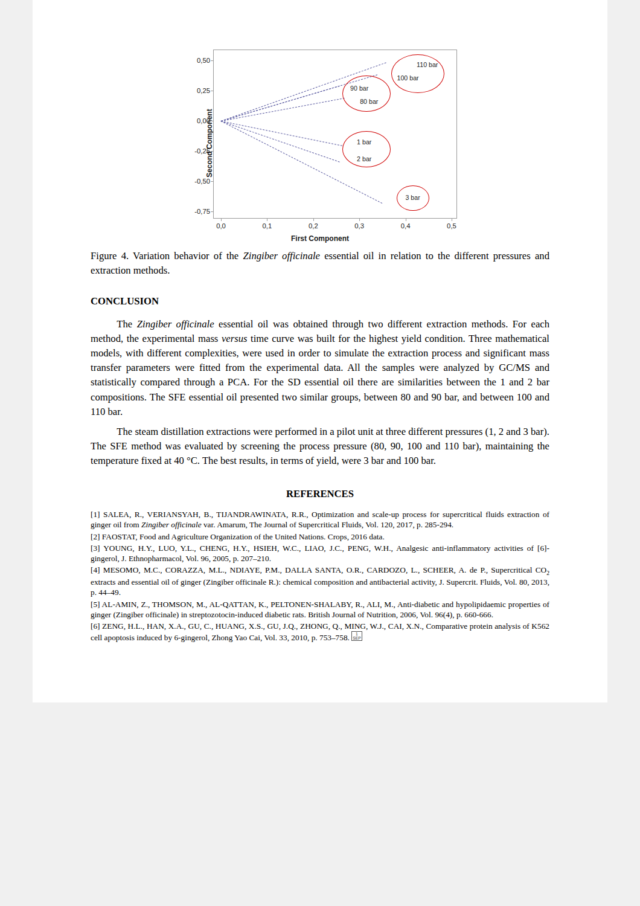Second Component
First Component
0,50
0,25
0,00
-0,25
-0,50
-0,75
0,0
0,1
0,2
0,3
0,4
0,5
110 bar
100 bar
90 bar
80 bar
1 bar
2 bar
3 bar
Figure 4. Variation behavior of the Zingiber officinale essential oil in relation to the different pressures and extraction methods.
CONCLUSION
The Zingiber officinale essential oil was obtained through two different extraction methods. For each method, the experimental mass versus time curve was built for the highest yield condition. Three mathematical models, with different complexities, were used in order to simulate the extraction process and significant mass transfer parameters were fitted from the experimental data. All the samples were analyzed by GC/MS and statistically compared through a PCA. For the SD essential oil there are similarities between the 1 and 2 bar compositions. The SFE essential oil presented two similar groups, between 80 and 90 bar, and between 100 and 110 bar.
The steam distillation extractions were performed in a pilot unit at three different pressures (1, 2 and 3 bar). The SFE method was evaluated by screening the process pressure (80, 90, 100 and 110 bar), maintaining the temperature fixed at 40 °C. The best results, in terms of yield, were 3 bar and 100 bar.
REFERENCES
[1] SALEA, R., VERIANSYAH, B., TIJANDRAWINATA, R.R., Optimization and scale-up process for supercritical fluids extraction of ginger oil from Zingiber officinale var. Amarum, The Journal of Supercritical Fluids, Vol. 120, 2017, p. 285-294.
[2] FAOSTAT, Food and Agriculture Organization of the United Nations. Crops, 2016 data.
[3] YOUNG, H.Y., LUO, Y.L., CHENG, H.Y., HSIEH, W.C., LIAO, J.C., PENG, W.H., Analgesic anti-inflammatory activities of [6]-gingerol, J. Ethnopharmacol, Vol. 96, 2005, p. 207–210.
[4] MESOMO, M.C., CORAZZA, M.L., NDIAYE, P.M., DALLA SANTA, O.R., CARDOZO, L., SCHEER, A. de P., Supercritical CO2 extracts and essential oil of ginger (Zingiber officinale R.): chemical composition and antibacterial activity, J. Supercrit. Fluids, Vol. 80, 2013, p. 44–49.
[5] AL-AMIN, Z., THOMSON, M., AL-QATTAN, K., PELTONEN-SHALABY, R., ALI, M., Anti-diabetic and hypolipidaemic properties of ginger (Zingiber officinale) in streptozotocin-induced diabetic rats. British Journal of Nutrition, 2006, Vol. 96(4), p. 660-666.
[6] ZENG, H.L., HAN, X.A., GU, C., HUANG, X.S., GU, J.Q., ZHONG, Q., MING, W.J., CAI, X.N., Comparative protein analysis of K562 cell apoptosis induced by 6-gingerol, Zhong Yao Cai, Vol. 33, 2010, p. 753–758. 1 SEP